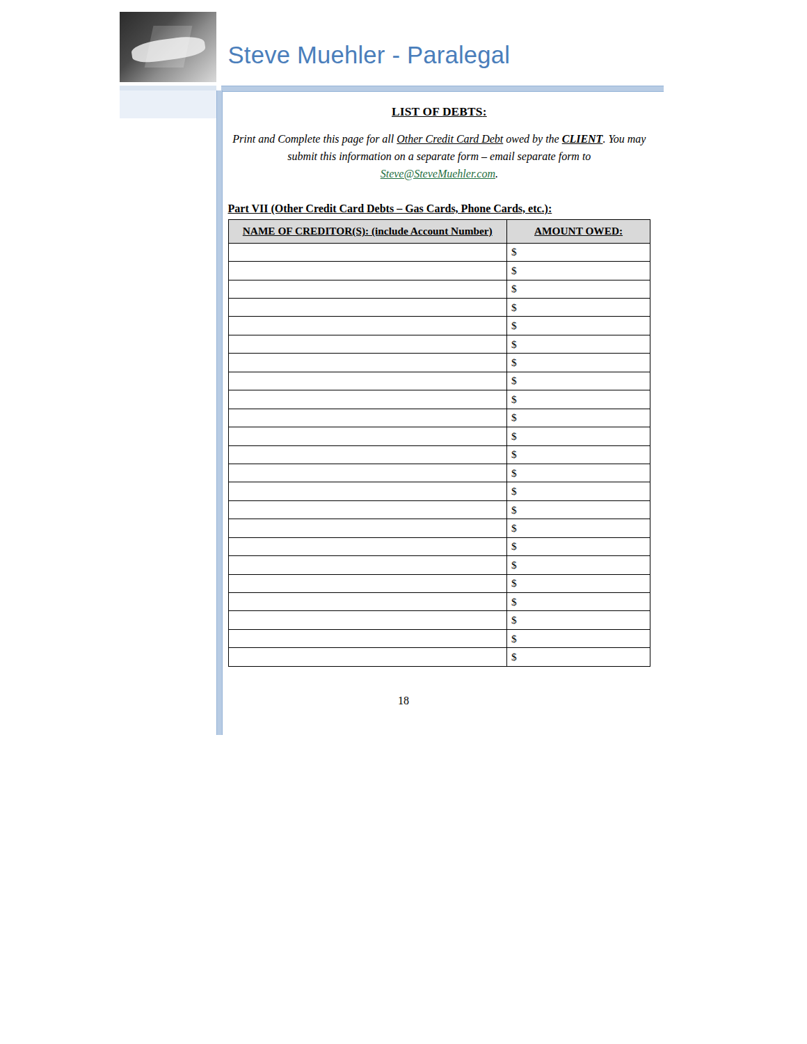Steve Muehler - Paralegal
LIST OF DEBTS:
Print and Complete this page for all Other Credit Card Debt owed by the CLIENT. You may submit this information on a separate form – email separate form to Steve@SteveMuehler.com.
Part VII (Other Credit Card Debts – Gas Cards, Phone Cards, etc.):
| NAME OF CREDITOR(S): (include Account Number) | AMOUNT OWED: |
| --- | --- |
| | $ |
| | $ |
| | $ |
| | $ |
| | $ |
| | $ |
| | $ |
| | $ |
| | $ |
| | $ |
| | $ |
| | $ |
| | $ |
| | $ |
| | $ |
| | $ |
| | $ |
| | $ |
| | $ |
| | $ |
| | $ |
| | $ |
| | $ |
18